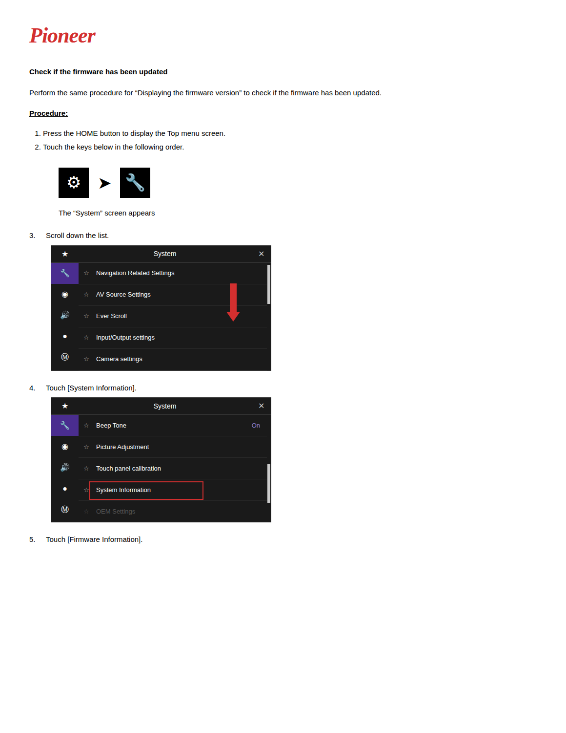Pioneer
Check if the firmware has been updated
Perform the same procedure for “Displaying the firmware version” to check if the firmware has been updated.
Procedure:
Press the HOME button to display the Top menu screen.
Touch the keys below in the following order.
⚙
➤
🔧
The “System” screen appears
3. Scroll down the list.
★
System
✕
🔧
◉
🔊
●
Ⓜ
☆Navigation Related Settings
☆AV Source Settings
☆Ever Scroll
☆Input/Output settings
☆Camera settings
4. Touch [System Information].
★
System
✕
🔧
◉
🔊
●
Ⓜ
☆Beep Tone On
☆Picture Adjustment
☆Touch panel calibration
☆System Information
☆OEM Settings
5. Touch [Firmware Information].